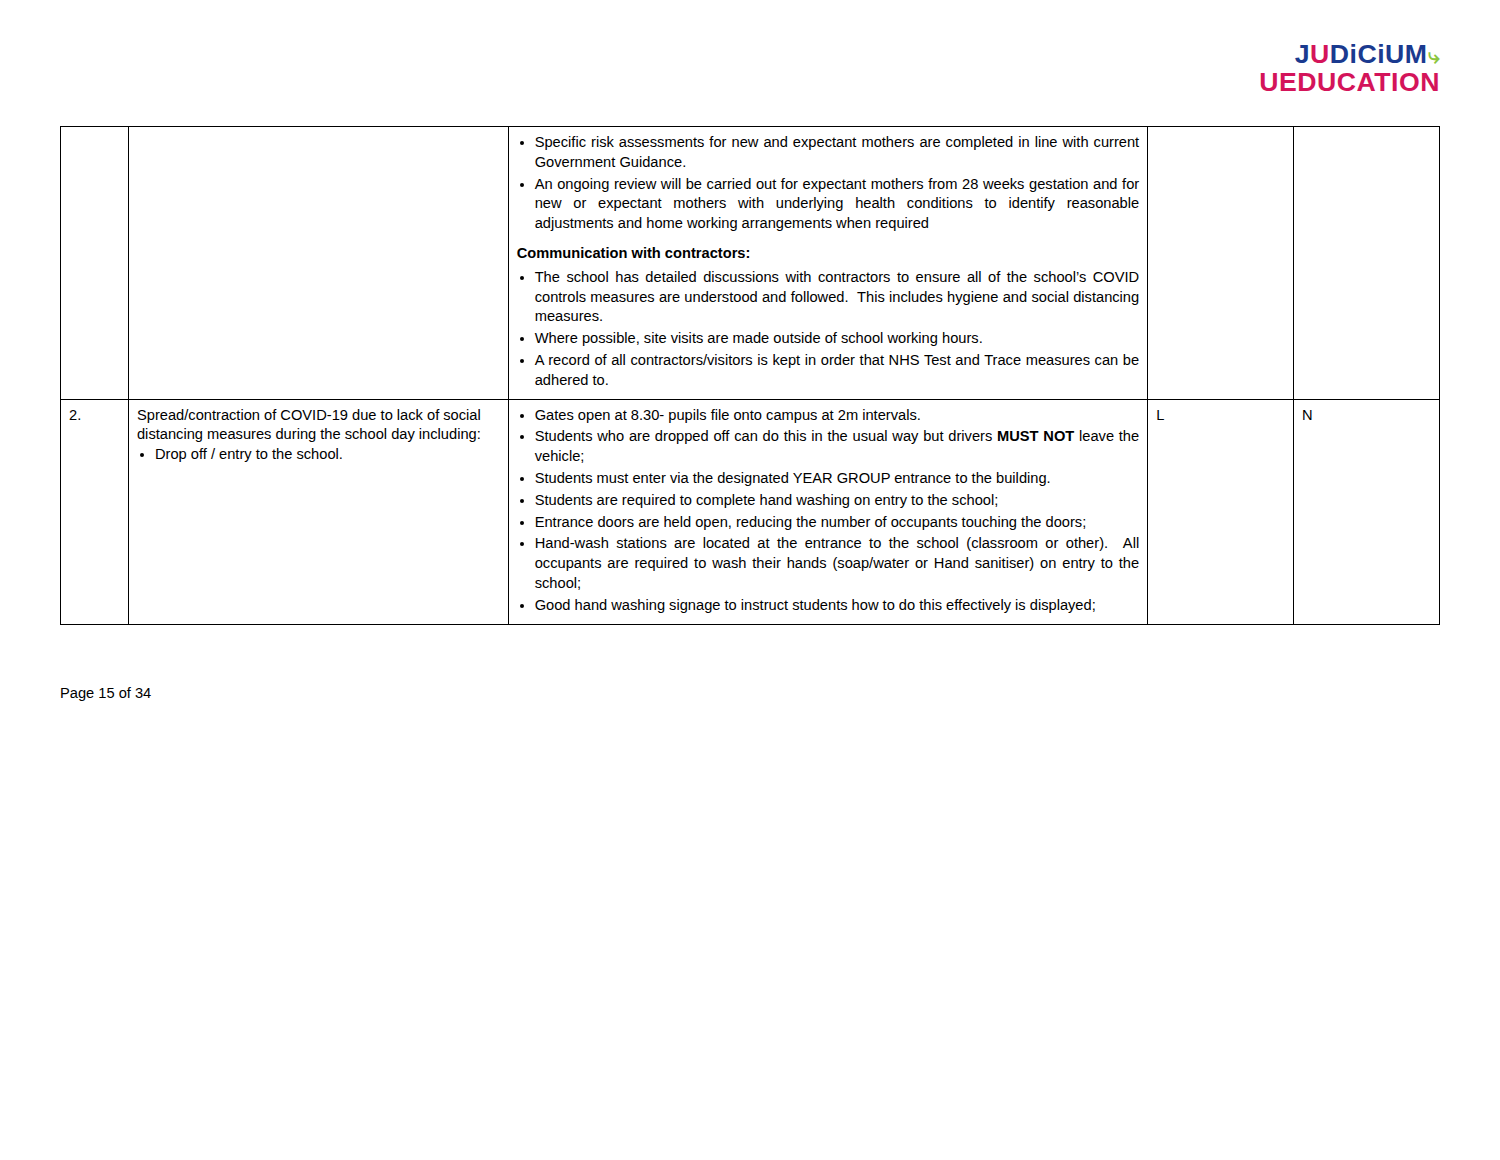JUDiCiUM⤷
UEDUCATION
| | | Specific risk assessments for new and expectant mothers are completed in line with current Government Guidance. An ongoing review will be carried out for expectant mothers from 28 weeks gestation and for new or expectant mothers with underlying health conditions to identify reasonable adjustments and home working arrangements when required Communication with contractors: The school has detailed discussions with contractors to ensure all of the school’s COVID controls measures are understood and followed. This includes hygiene and social distancing measures. Where possible, site visits are made outside of school working hours. A record of all contractors/visitors is kept in order that NHS Test and Trace measures can be adhered to. | | |
| 2. | Spread/contraction of COVID-19 due to lack of social distancing measures during the school day including: Drop off / entry to the school. | Gates open at 8.30- pupils file onto campus at 2m intervals. Students who are dropped off can do this in the usual way but drivers MUST NOT leave the vehicle; Students must enter via the designated YEAR GROUP entrance to the building. Students are required to complete hand washing on entry to the school; Entrance doors are held open, reducing the number of occupants touching the doors; Hand-wash stations are located at the entrance to the school (classroom or other). All occupants are required to wash their hands (soap/water or Hand sanitiser) on entry to the school; Good hand washing signage to instruct students how to do this effectively is displayed; | L | N |
Page 15 of 34